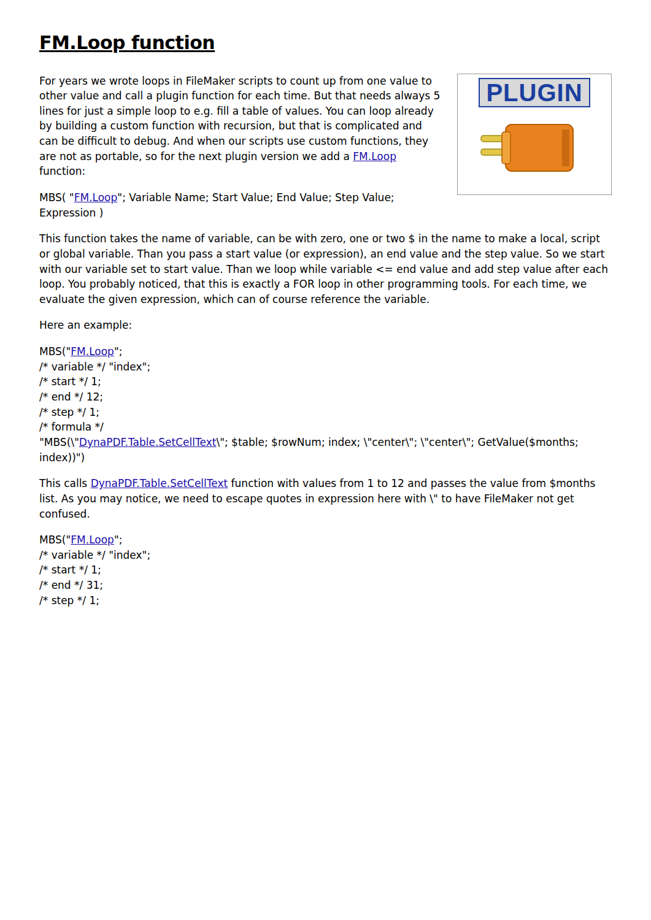FM.Loop function
PLUGIN
For years we wrote loops in FileMaker scripts to count up from one value to other value and call a plugin function for each time. But that needs always 5 lines for just a simple loop to e.g. fill a table of values. You can loop already by building a custom function with recursion, but that is complicated and can be difficult to debug. And when our scripts use custom functions, they are not as portable, so for the next plugin version we add a FM.Loop function:
MBS( "FM.Loop"; Variable Name; Start Value; End Value; Step Value; Expression )
This function takes the name of variable, can be with zero, one or two $ in the name to make a local, script or global variable. Than you pass a start value (or expression), an end value and the step value. So we start with our variable set to start value. Than we loop while variable <= end value and add step value after each loop. You probably noticed, that this is exactly a FOR loop in other programming tools. For each time, we evaluate the given expression, which can of course reference the variable.
Here an example:
MBS("FM.Loop"; /* variable */ "index"; /* start */ 1; /* end */ 12; /* step */ 1; /* formula */ "MBS(\"DynaPDF.Table.SetCellText\"; $table; $rowNum; index; \"center\"; \"center\"; GetValue($months; index))")
This calls DynaPDF.Table.SetCellText function with values from 1 to 12 and passes the value from $months list. As you may notice, we need to escape quotes in expression here with \" to have FileMaker not get confused.
MBS("FM.Loop"; /* variable */ "index"; /* start */ 1; /* end */ 31; /* step */ 1;